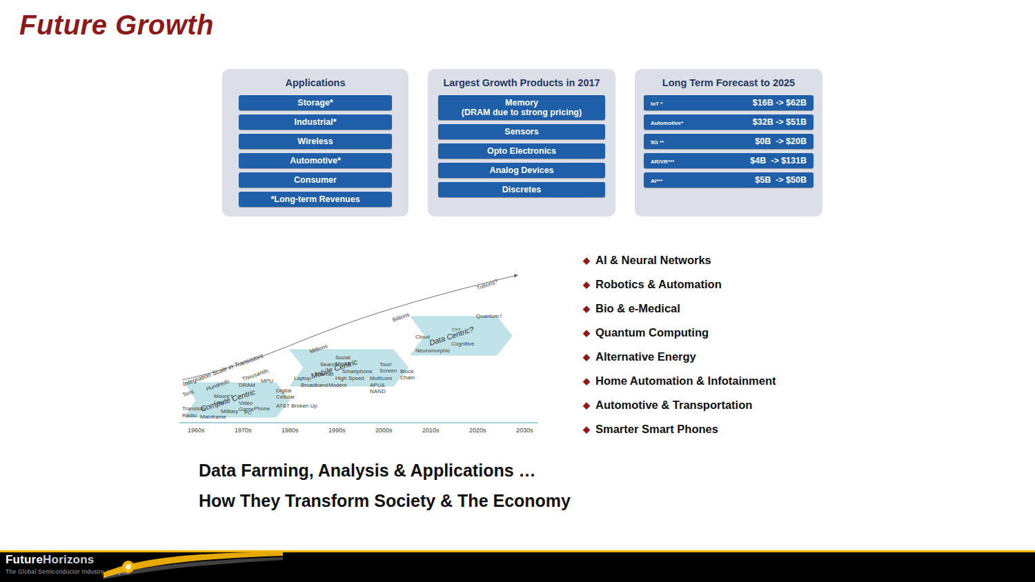Future Growth
Applications
Storage*
Industrial*
Wireless
Automotive*
Consumer
*Long-term Revenues
Largest Growth Products in 2017
Memory
(DRAM due to strong pricing)
Sensors
Opto Electronics
Analog Devices
Discretes
Long Term Forecast to 2025
IoT *$16B -> $62B
Automotive*$32B -> $51B
5G **$0B -> $20B
AR/VR***$4B -> $131B
AI***$5B -> $50B
1960s 1970s 1980s 1990s 2000s 2010s 2020s 2030s Compute Centric Mobile Centric Data Centric? Integration Scale in Transistors Tens Hundreds Thousands Millions Billions Trillions? Transistor Radio Mainframe Military PC Phone VideoGame Moore'sLaw DRAM MPU DigitalCellular AT&T Broken Up Laptop Internet Broadband Modem High Speed Smartphone Search SocialMedia Multicore APU&NAND Tour/Screen BlockChain Neuromorphic Cloud Cognitive ??? Quantum?
AI & Neural Networks
Robotics & Automation
Bio & e-Medical
Quantum Computing
Alternative Energy
Home Automation & Infotainment
Automotive & Transportation
Smarter Smart Phones
Data Farming, Analysis & Applications …
How They Transform Society & The Economy
Future Horizons
The Global Semiconductor Industry Analysts